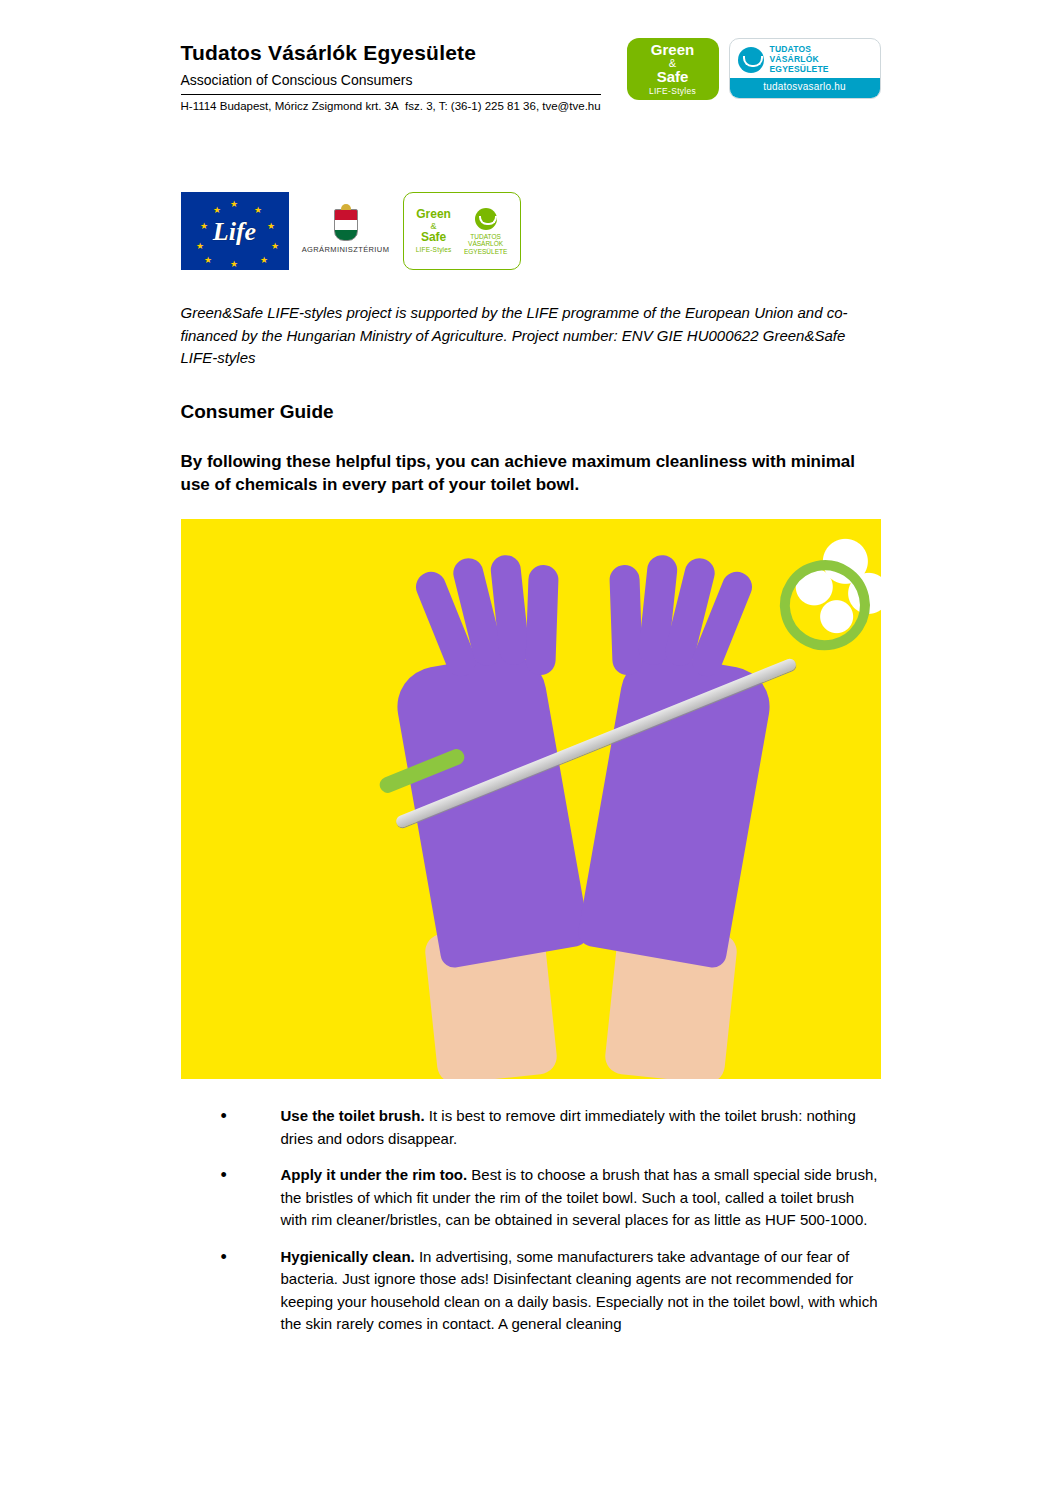Tudatos Vásárlók Egyesülete
Association of Conscious Consumers
H-1114 Budapest, Móricz Zsigmond krt. 3A fsz. 3, T: (36-1) 225 81 36, tve@tve.hu
Green & Safe LIFE-Styles
TUDATOS
VÁSÁRLÓK
EGYESÜLETE
tudatosvasarlo.hu
★ ★ ★ ★ ★ ★ ★ ★ ★ ★
Life
Agrárminisztérium
Green & Safe LIFE-Styles
TUDATOS
VÁSÁRLÓK
EGYESÜLETE
Green&Safe LIFE-styles project is supported by the LIFE programme of the European Union and co-financed by the Hungarian Ministry of Agriculture. Project number: ENV GIE HU000622 Green&Safe LIFE-styles
Consumer Guide
By following these helpful tips, you can achieve maximum cleanliness with minimal use of chemicals in every part of your toilet bowl.
Use the toilet brush. It is best to remove dirt immediately with the toilet brush: nothing dries and odors disappear.
Apply it under the rim too. Best is to choose a brush that has a small special side brush, the bristles of which fit under the rim of the toilet bowl. Such a tool, called a toilet brush with rim cleaner/bristles, can be obtained in several places for as little as HUF 500-1000.
Hygienically clean. In advertising, some manufacturers take advantage of our fear of bacteria. Just ignore those ads! Disinfectant cleaning agents are not recommended for keeping your household clean on a daily basis. Especially not in the toilet bowl, with which the skin rarely comes in contact. A general cleaning